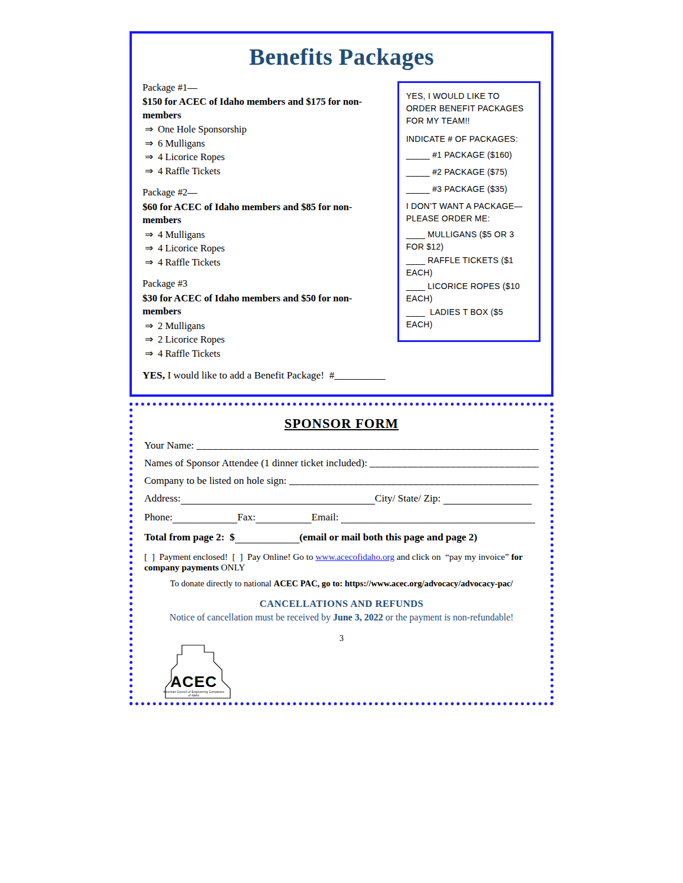Benefits Packages
Package #1—
$150 for ACEC of Idaho members and $175 for non-members
One Hole Sponsorship
6 Mulligans
4 Licorice Ropes
4 Raffle Tickets
Package #2—
$60 for ACEC of Idaho members and $85 for non-members
4 Mulligans
4 Licorice Ropes
4 Raffle Tickets
Package #3
$30 for ACEC of Idaho members and $50 for non-members
2 Mulligans
2 Licorice Ropes
4 Raffle Tickets
YES, I would like to add a Benefit Package! #__________
YES, I WOULD LIKE TO ORDER BENEFIT PACKAGES FOR MY TEAM!!
INDICATE # OF PACKAGES:
_____ #1 PACKAGE ($160)
_____ #2 PACKAGE ($75)
_____ #3 PACKAGE ($35)
I DON’T WANT A PACKAGE—PLEASE ORDER ME:
____ MULLIGANS ($5 OR 3 FOR $12)
____ RAFFLE TICKETS ($1 EACH)
____ LICORICE ROPES ($10 EACH)
____ LADIES T BOX ($5 EACH)
SPONSOR FORM
Your Name: _______________________________________________________________________________
Names of Sponsor Attendee (1 dinner ticket included): ____________________________________
Company to be listed on hole sign: _______________________________________________________
Address: City/ State/ Zip:
Phone: Fax: Email:
Total from page 2: $ (email or mail both this page and page 2)
[ ] Payment enclosed! [ ] Pay Online! Go to www.acecofidaho.org and click on “pay my invoice” for company payments ONLY
To donate directly to national ACEC PAC, go to: https://www.acec.org/advocacy/advocacy-pac/
CANCELLATIONS AND REFUNDS
Notice of cancellation must be received by June 3, 2022 or the payment is non-refundable!
3
ACEC
American Council of Engineering Companies
of Idaho